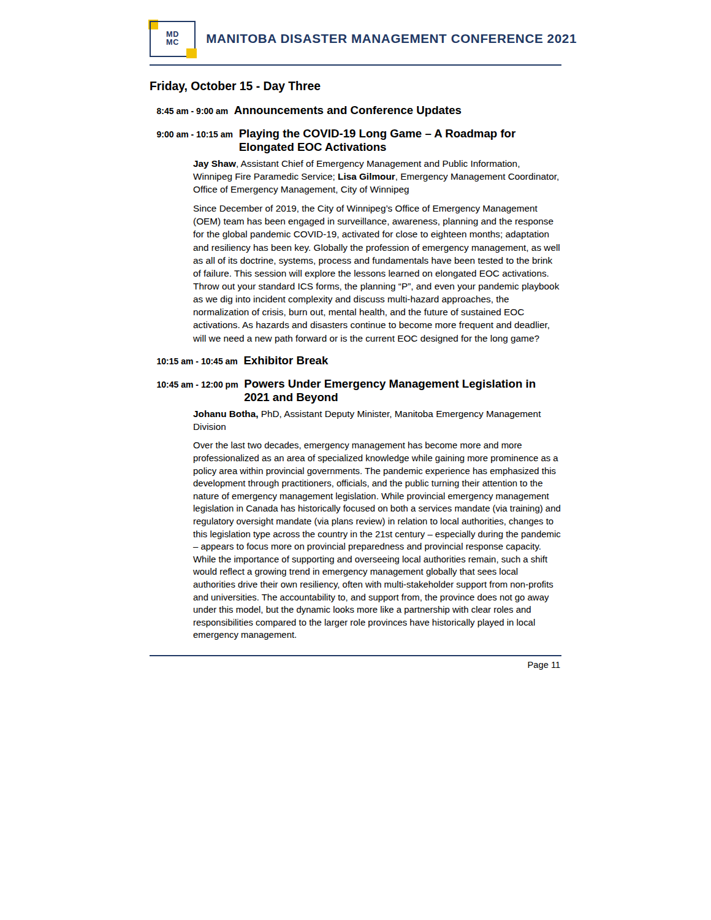MD MC
MANITOBA DISASTER MANAGEMENT CONFERENCE 2021
Friday, October 15 - Day Three
8:45 am - 9:00 am Announcements and Conference Updates
9:00 am - 10:15 am Playing the COVID-19 Long Game – A Roadmap for Elongated EOC Activations
Jay Shaw, Assistant Chief of Emergency Management and Public Information, Winnipeg Fire Paramedic Service; Lisa Gilmour, Emergency Management Coordinator, Office of Emergency Management, City of Winnipeg
Since December of 2019, the City of Winnipeg’s Office of Emergency Management (OEM) team has been engaged in surveillance, awareness, planning and the response for the global pandemic COVID-19, activated for close to eighteen months; adaptation and resiliency has been key. Globally the profession of emergency management, as well as all of its doctrine, systems, process and fundamentals have been tested to the brink of failure. This session will explore the lessons learned on elongated EOC activations. Throw out your standard ICS forms, the planning “P”, and even your pandemic playbook as we dig into incident complexity and discuss multi-hazard approaches, the normalization of crisis, burn out, mental health, and the future of sustained EOC activations. As hazards and disasters continue to become more frequent and deadlier, will we need a new path forward or is the current EOC designed for the long game?
10:15 am - 10:45 am Exhibitor Break
10:45 am - 12:00 pm Powers Under Emergency Management Legislation in 2021 and Beyond
Johanu Botha, PhD, Assistant Deputy Minister, Manitoba Emergency Management Division
Over the last two decades, emergency management has become more and more professionalized as an area of specialized knowledge while gaining more prominence as a policy area within provincial governments. The pandemic experience has emphasized this development through practitioners, officials, and the public turning their attention to the nature of emergency management legislation. While provincial emergency management legislation in Canada has historically focused on both a services mandate (via training) and regulatory oversight mandate (via plans review) in relation to local authorities, changes to this legislation type across the country in the 21st century – especially during the pandemic – appears to focus more on provincial preparedness and provincial response capacity. While the importance of supporting and overseeing local authorities remain, such a shift would reflect a growing trend in emergency management globally that sees local authorities drive their own resiliency, often with multi-stakeholder support from non-profits and universities. The accountability to, and support from, the province does not go away under this model, but the dynamic looks more like a partnership with clear roles and responsibilities compared to the larger role provinces have historically played in local emergency management.
Page 11